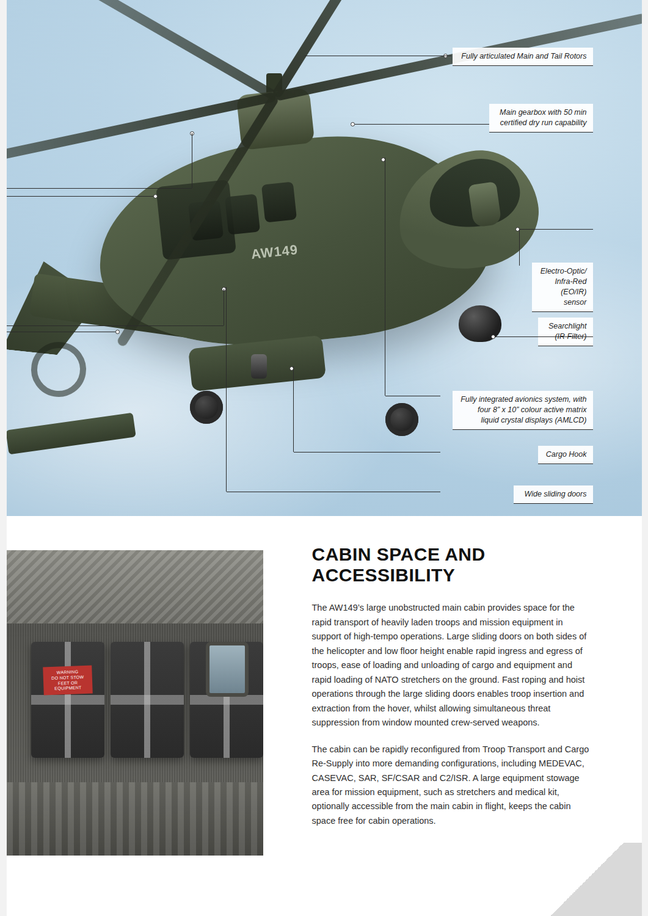AW149
Fully articulated Main and Tail Rotors
Main gearbox with 50 min
certified dry run capability
Electro-Optic/
Infra-Red
(EO/IR) sensor
Searchlight
(IR Filter)
Fully integrated avionics system, with
four 8” x 10” colour active matrix
liquid crystal displays (AMLCD)
Cargo Hook
Wide sliding doors
WARNING
DO NOT STOW
FEET OR
EQUIPMENT
Cabin space and
accessibility
The AW149’s large unobstructed main cabin provides space for the rapid transport of heavily laden troops and mission equipment in support of high-tempo operations. Large sliding doors on both sides of the helicopter and low floor height enable rapid ingress and egress of troops, ease of loading and unloading of cargo and equipment and rapid loading of NATO stretchers on the ground. Fast roping and hoist operations through the large sliding doors enables troop insertion and extraction from the hover, whilst allowing simultaneous threat suppression from window mounted crew-served weapons.
The cabin can be rapidly reconfigured from Troop Transport and Cargo Re-Supply into more demanding configurations, including MEDEVAC, CASEVAC, SAR, SF/CSAR and C2/ISR. A large equipment stowage area for mission equipment, such as stretchers and medical kit, optionally accessible from the main cabin in flight, keeps the cabin space free for cabin operations.